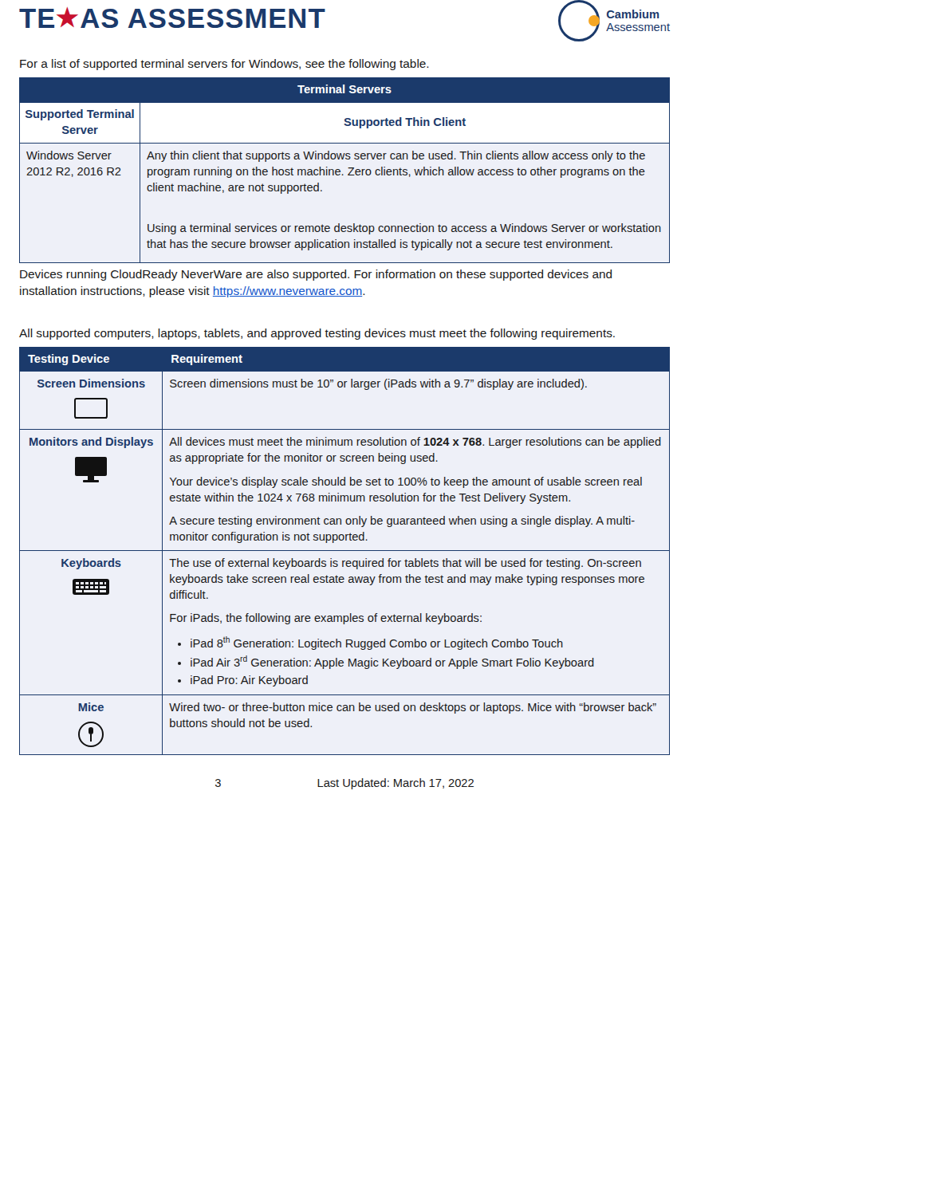TE★AS ASSESSMENT
Cambium Assessment
For a list of supported terminal servers for Windows, see the following table.
Terminal Servers
| Supported Terminal Server | Supported Thin Client |
| --- | --- |
| Windows Server 2012 R2, 2016 R2 | Any thin client that supports a Windows server can be used. Thin clients allow access only to the program running on the host machine. Zero clients, which allow access to other programs on the client machine, are not supported. Using a terminal services or remote desktop connection to access a Windows Server or workstation that has the secure browser application installed is typically not a secure test environment. |
Devices running CloudReady NeverWare are also supported. For information on these supported devices and installation instructions, please visit https://www.neverware.com.
All supported computers, laptops, tablets, and approved testing devices must meet the following requirements.
| Testing Device | Requirement |
| --- | --- |
| Screen Dimensions | Screen dimensions must be 10” or larger (iPads with a 9.7” display are included). |
| Monitors and Displays | All devices must meet the minimum resolution of 1024 x 768 . Larger resolutions can be applied as appropriate for the monitor or screen being used. Your device’s display scale should be set to 100% to keep the amount of usable screen real estate within the 1024 x 768 minimum resolution for the Test Delivery System. A secure testing environment can only be guaranteed when using a single display. A multi-monitor configuration is not supported. |
| Keyboards | The use of external keyboards is required for tablets that will be used for testing. On-screen keyboards take screen real estate away from the test and may make typing responses more difficult. For iPads, the following are examples of external keyboards: iPad 8 th Generation: Logitech Rugged Combo or Logitech Combo Touch iPad Air 3 rd Generation: Apple Magic Keyboard or Apple Smart Folio Keyboard iPad Pro: Air Keyboard |
| Mice | Wired two- or three-button mice can be used on desktops or laptops. Mice with “browser back” buttons should not be used. |
3 Last Updated: March 17, 2022